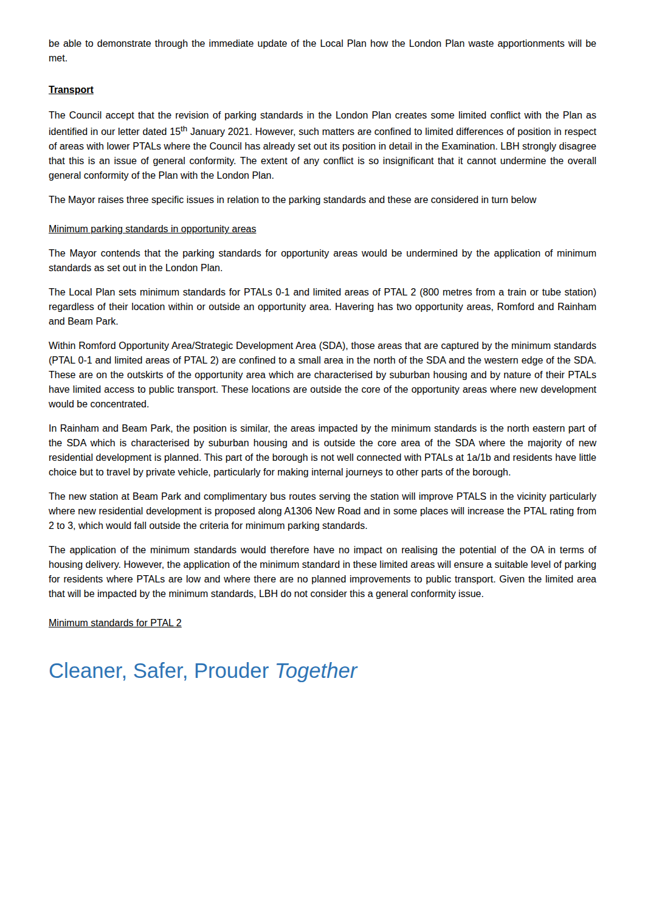be able to demonstrate through the immediate update of the Local Plan how the London Plan waste apportionments will be met.
Transport
The Council accept that the revision of parking standards in the London Plan creates some limited conflict with the Plan as identified in our letter dated 15th January 2021. However, such matters are confined to limited differences of position in respect of areas with lower PTALs where the Council has already set out its position in detail in the Examination. LBH strongly disagree that this is an issue of general conformity. The extent of any conflict is so insignificant that it cannot undermine the overall general conformity of the Plan with the London Plan.
The Mayor raises three specific issues in relation to the parking standards and these are considered in turn below
Minimum parking standards in opportunity areas
The Mayor contends that the parking standards for opportunity areas would be undermined by the application of minimum standards as set out in the London Plan.
The Local Plan sets minimum standards for PTALs 0-1 and limited areas of PTAL 2 (800 metres from a train or tube station) regardless of their location within or outside an opportunity area. Havering has two opportunity areas, Romford and Rainham and Beam Park.
Within Romford Opportunity Area/Strategic Development Area (SDA), those areas that are captured by the minimum standards (PTAL 0-1 and limited areas of PTAL 2) are confined to a small area in the north of the SDA and the western edge of the SDA. These are on the outskirts of the opportunity area which are characterised by suburban housing and by nature of their PTALs have limited access to public transport. These locations are outside the core of the opportunity areas where new development would be concentrated.
In Rainham and Beam Park, the position is similar, the areas impacted by the minimum standards is the north eastern part of the SDA which is characterised by suburban housing and is outside the core area of the SDA where the majority of new residential development is planned. This part of the borough is not well connected with PTALs at 1a/1b and residents have little choice but to travel by private vehicle, particularly for making internal journeys to other parts of the borough.
The new station at Beam Park and complimentary bus routes serving the station will improve PTALS in the vicinity particularly where new residential development is proposed along A1306 New Road and in some places will increase the PTAL rating from 2 to 3, which would fall outside the criteria for minimum parking standards.
The application of the minimum standards would therefore have no impact on realising the potential of the OA in terms of housing delivery. However, the application of the minimum standard in these limited areas will ensure a suitable level of parking for residents where PTALs are low and where there are no planned improvements to public transport. Given the limited area that will be impacted by the minimum standards, LBH do not consider this a general conformity issue.
Minimum standards for PTAL 2
Cleaner, Safer, Prouder Together